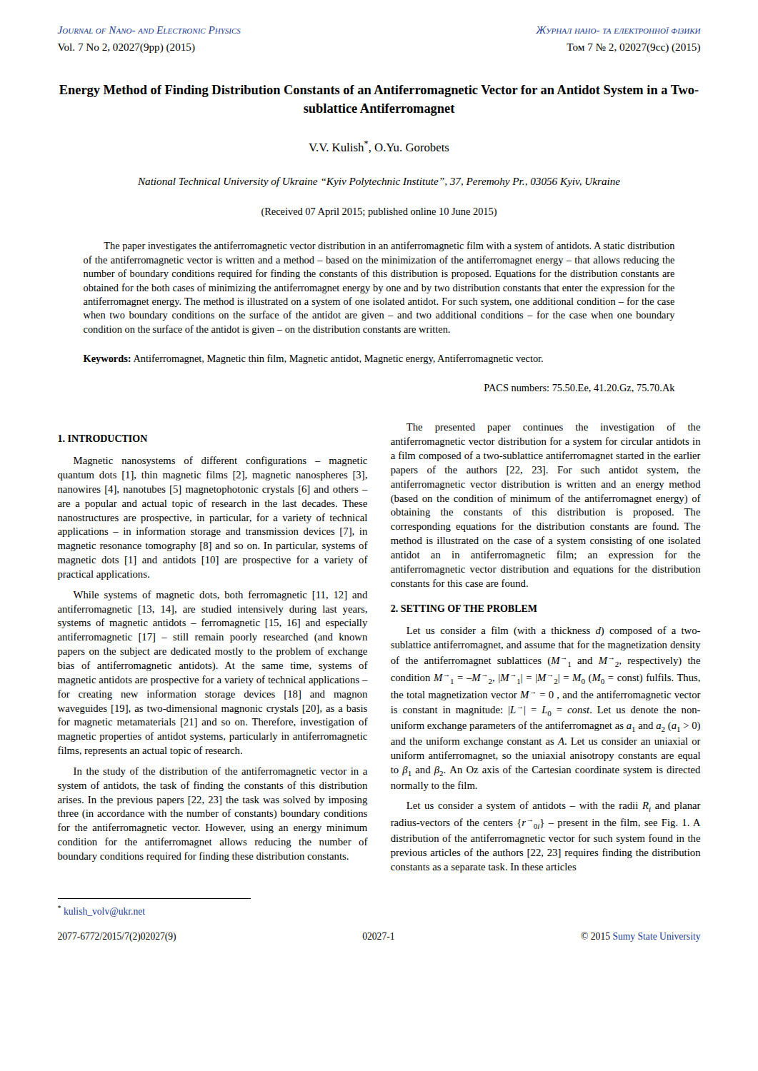Journal of Nano- and Electronic Physics
Журнал нано- та електронної фізики
Vol. 7 No 2, 02027(9pp) (2015)
Том 7 № 2, 02027(9cc) (2015)
Energy Method of Finding Distribution Constants of an Antiferromagnetic Vector for an Antidot System in a Two-sublattice Antiferromagnet
V.V. Kulish*, O.Yu. Gorobets
National Technical University of Ukraine “Kyiv Polytechnic Institute”, 37, Peremohy Pr., 03056 Kyiv, Ukraine
(Received 07 April 2015; published online 10 June 2015)
The paper investigates the antiferromagnetic vector distribution in an antiferromagnetic film with a system of antidots. A static distribution of the antiferromagnetic vector is written and a method – based on the minimization of the antiferromagnet energy – that allows reducing the number of boundary conditions required for finding the constants of this distribution is proposed. Equations for the distribution constants are obtained for the both cases of minimizing the antiferromagnet energy by one and by two distribution constants that enter the expression for the antiferromagnet energy. The method is illustrated on a system of one isolated antidot. For such system, one additional condition – for the case when two boundary conditions on the surface of the antidot are given – and two additional conditions – for the case when one boundary condition on the surface of the antidot is given – on the distribution constants are written.
Keywords: Antiferromagnet, Magnetic thin film, Magnetic antidot, Magnetic energy, Antiferromagnetic vector.
PACS numbers: 75.50.Ee, 41.20.Gz, 75.70.Ak
1. INTRODUCTION
Magnetic nanosystems of different configurations – magnetic quantum dots [1], thin magnetic films [2], magnetic nanospheres [3], nanowires [4], nanotubes [5] magnetophotonic crystals [6] and others – are a popular and actual topic of research in the last decades. These nanostructures are prospective, in particular, for a variety of technical applications – in information storage and transmission devices [7], in magnetic resonance tomography [8] and so on. In particular, systems of magnetic dots [1] and antidots [10] are prospective for a variety of practical applications.
While systems of magnetic dots, both ferromagnetic [11, 12] and antiferromagnetic [13, 14], are studied intensively during last years, systems of magnetic antidots – ferromagnetic [15, 16] and especially antiferromagnetic [17] – still remain poorly researched (and known papers on the subject are dedicated mostly to the problem of exchange bias of antiferromagnetic antidots). At the same time, systems of magnetic antidots are prospective for a variety of technical applications – for creating new information storage devices [18] and magnon waveguides [19], as two-dimensional magnonic crystals [20], as a basis for magnetic metamaterials [21] and so on. Therefore, investigation of magnetic properties of antidot systems, particularly in antiferromagnetic films, represents an actual topic of research.
In the study of the distribution of the antiferromagnetic vector in a system of antidots, the task of finding the constants of this distribution arises. In the previous papers [22, 23] the task was solved by imposing three (in accordance with the number of constants) boundary conditions for the antiferromagnetic vector. However, using an energy minimum condition for the antiferromagnet allows reducing the number of boundary conditions required for finding these distribution constants.
The presented paper continues the investigation of the antiferromagnetic vector distribution for a system for circular antidots in a film composed of a two-sublattice antiferromagnet started in the earlier papers of the authors [22, 23]. For such antidot system, the antiferromagnetic vector distribution is written and an energy method (based on the condition of minimum of the antiferromagnet energy) of obtaining the constants of this distribution is proposed. The corresponding equations for the distribution constants are found. The method is illustrated on the case of a system consisting of one isolated antidot an in antiferromagnetic film; an expression for the antiferromagnetic vector distribution and equations for the distribution constants for this case are found.
2. SETTING OF THE PROBLEM
Let us consider a film (with a thickness d) composed of a two-sublattice antiferromagnet, and assume that for the magnetization density of the antiferromagnet sublattices (M1 and M2, respectively) the condition M1 = –M2, |M1| = |M2| = M0 (M0 = const) fulfils. Thus, the total magnetization vector M = 0 , and the antiferromagnetic vector is constant in magnitude: |L| = L0 = const. Let us denote the non-uniform exchange parameters of the antiferromagnet as a1 and a2 (a1 > 0) and the uniform exchange constant as A. Let us consider an uniaxial or uniform antiferromagnet, so the uniaxial anisotropy constants are equal to β1 and β2. An Oz axis of the Cartesian coordinate system is directed normally to the film.
Let us consider a system of antidots – with the radii Ri and planar radius-vectors of the centers {r0i} – present in the film, see Fig. 1. A distribution of the antiferromagnetic vector for such system found in the previous articles of the authors [22, 23] requires finding the distribution constants as a separate task. In these articles
* kulish_volv@ukr.net
2077-6772/2015/7(2)02027(9)
02027-1
© 2015 Sumy State University